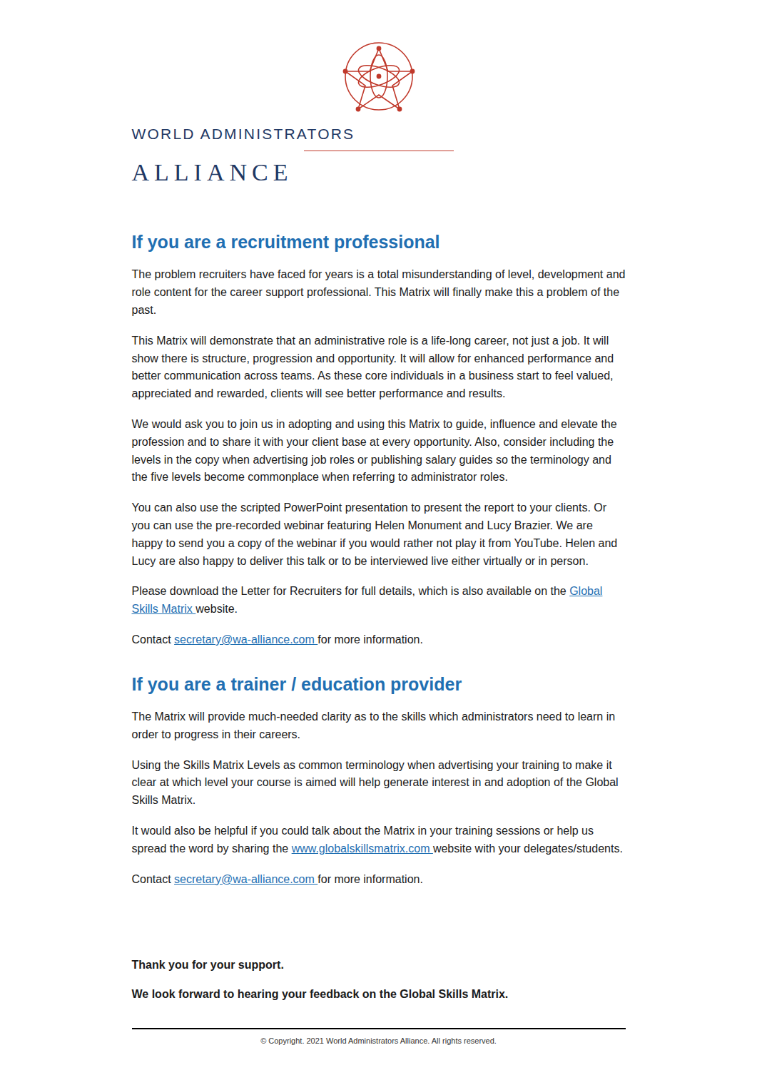WORLD ADMINISTRATORS
ALLIANCE
If you are a recruitment professional
The problem recruiters have faced for years is a total misunderstanding of level, development and role content for the career support professional. This Matrix will finally make this a problem of the past.
This Matrix will demonstrate that an administrative role is a life-long career, not just a job. It will show there is structure, progression and opportunity. It will allow for enhanced performance and better communication across teams. As these core individuals in a business start to feel valued, appreciated and rewarded, clients will see better performance and results.
We would ask you to join us in adopting and using this Matrix to guide, influence and elevate the profession and to share it with your client base at every opportunity. Also, consider including the levels in the copy when advertising job roles or publishing salary guides so the terminology and the five levels become commonplace when referring to administrator roles.
You can also use the scripted PowerPoint presentation to present the report to your clients. Or you can use the pre-recorded webinar featuring Helen Monument and Lucy Brazier. We are happy to send you a copy of the webinar if you would rather not play it from YouTube. Helen and Lucy are also happy to deliver this talk or to be interviewed live either virtually or in person.
Please download the Letter for Recruiters for full details, which is also available on the Global Skills Matrix website.
Contact secretary@wa-alliance.com for more information.
If you are a trainer / education provider
The Matrix will provide much-needed clarity as to the skills which administrators need to learn in order to progress in their careers.
Using the Skills Matrix Levels as common terminology when advertising your training to make it clear at which level your course is aimed will help generate interest in and adoption of the Global Skills Matrix.
It would also be helpful if you could talk about the Matrix in your training sessions or help us spread the word by sharing the www.globalskillsmatrix.com website with your delegates/students.
Contact secretary@wa-alliance.com for more information.
Thank you for your support.
We look forward to hearing your feedback on the Global Skills Matrix.
© Copyright. 2021 World Administrators Alliance. All rights reserved.